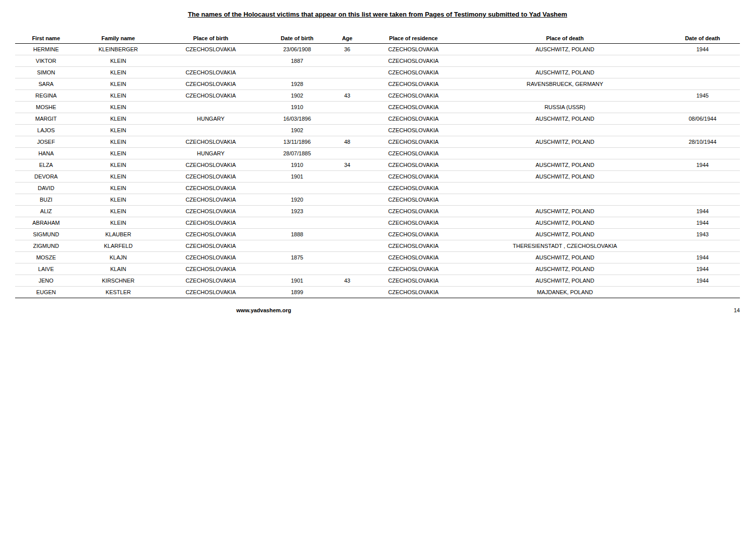The names of the Holocaust victims that appear on this list were taken from Pages of Testimony submitted to Yad Vashem
| First name | Family name | Place of birth | Date of birth | Age | Place of residence | Place of death | Date of death |
| --- | --- | --- | --- | --- | --- | --- | --- |
| HERMINE | KLEINBERGER | CZECHOSLOVAKIA | 23/06/1908 | 36 | CZECHOSLOVAKIA | AUSCHWITZ, POLAND | 1944 |
| VIKTOR | KLEIN | | 1887 | | CZECHOSLOVAKIA | | |
| SIMON | KLEIN | CZECHOSLOVAKIA | | | CZECHOSLOVAKIA | AUSCHWITZ, POLAND | |
| SARA | KLEIN | CZECHOSLOVAKIA | 1928 | | CZECHOSLOVAKIA | RAVENSBRUECK, GERMANY | |
| REGINA | KLEIN | CZECHOSLOVAKIA | 1902 | 43 | CZECHOSLOVAKIA | | 1945 |
| MOSHE | KLEIN | | 1910 | | CZECHOSLOVAKIA | RUSSIA (USSR) | |
| MARGIT | KLEIN | HUNGARY | 16/03/1896 | | CZECHOSLOVAKIA | AUSCHWITZ, POLAND | 08/06/1944 |
| LAJOS | KLEIN | | 1902 | | CZECHOSLOVAKIA | | |
| JOSEF | KLEIN | CZECHOSLOVAKIA | 13/11/1896 | 48 | CZECHOSLOVAKIA | AUSCHWITZ, POLAND | 28/10/1944 |
| HANA | KLEIN | HUNGARY | 28/07/1885 | | CZECHOSLOVAKIA | | |
| ELZA | KLEIN | CZECHOSLOVAKIA | 1910 | 34 | CZECHOSLOVAKIA | AUSCHWITZ, POLAND | 1944 |
| DEVORA | KLEIN | CZECHOSLOVAKIA | 1901 | | CZECHOSLOVAKIA | AUSCHWITZ, POLAND | |
| DAVID | KLEIN | CZECHOSLOVAKIA | | | CZECHOSLOVAKIA | | |
| BUZI | KLEIN | CZECHOSLOVAKIA | 1920 | | CZECHOSLOVAKIA | | |
| ALIZ | KLEIN | CZECHOSLOVAKIA | 1923 | | CZECHOSLOVAKIA | AUSCHWITZ, POLAND | 1944 |
| ABRAHAM | KLEIN | CZECHOSLOVAKIA | | | CZECHOSLOVAKIA | AUSCHWITZ, POLAND | 1944 |
| SIGMUND | KLAUBER | CZECHOSLOVAKIA | 1888 | | CZECHOSLOVAKIA | AUSCHWITZ, POLAND | 1943 |
| ZIGMUND | KLARFELD | CZECHOSLOVAKIA | | | CZECHOSLOVAKIA | THERESIENSTADT , CZECHOSLOVAKIA | |
| MOSZE | KLAJN | CZECHOSLOVAKIA | 1875 | | CZECHOSLOVAKIA | AUSCHWITZ, POLAND | 1944 |
| LAIVE | KLAIN | CZECHOSLOVAKIA | | | CZECHOSLOVAKIA | AUSCHWITZ, POLAND | 1944 |
| JENO | KIRSCHNER | CZECHOSLOVAKIA | 1901 | 43 | CZECHOSLOVAKIA | AUSCHWITZ, POLAND | 1944 |
| EUGEN | KESTLER | CZECHOSLOVAKIA | 1899 | | CZECHOSLOVAKIA | MAJDANEK, POLAND | |
www.yadvashem.org 14